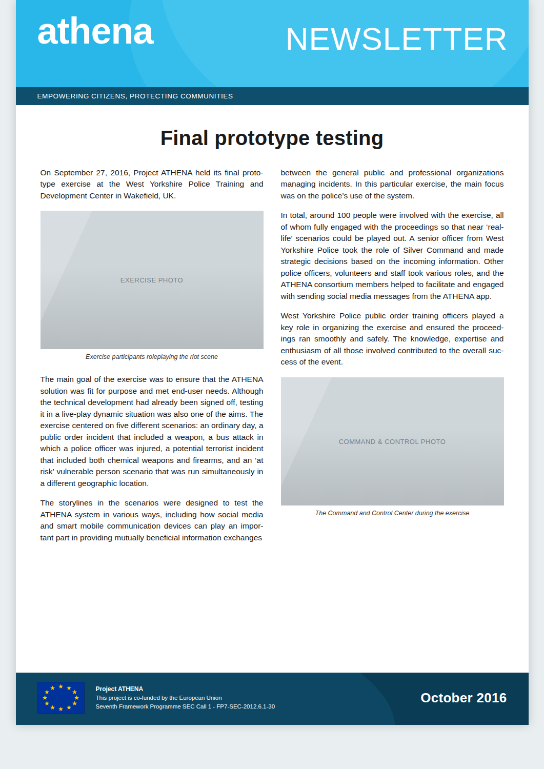athena
NEWSLETTER
EMPOWERING CITIZENS, PROTECTING COMMUNITIES
Final prototype testing
On September 27, 2016, Project ATHENA held its final prototype exercise at the West Yorkshire Police Training and Development Center in Wakefield, UK.
Exercise photo
Exercise participants roleplaying the riot scene
The main goal of the exercise was to ensure that the ATHENA solution was fit for purpose and met end-user needs. Although the technical development had already been signed off, testing it in a live-play dynamic situation was also one of the aims. The exercise centered on five different scenarios: an ordinary day, a public order incident that included a weapon, a bus attack in which a police officer was injured, a potential terrorist incident that included both chemical weapons and firearms, and an ‘at risk’ vulnerable person scenario that was run simultaneously in a different geographic location.
The storylines in the scenarios were designed to test the ATHENA system in various ways, including how social media and smart mobile communication devices can play an important part in providing mutually beneficial information exchanges
between the general public and professional organizations managing incidents. In this particular exercise, the main focus was on the police’s use of the system.
In total, around 100 people were involved with the exercise, all of whom fully engaged with the proceedings so that near ‘real-life’ scenarios could be played out. A senior officer from West Yorkshire Police took the role of Silver Command and made strategic decisions based on the incoming information. Other police officers, volunteers and staff took various roles, and the ATHENA consortium members helped to facilitate and engaged with sending social media messages from the ATHENA app.
West Yorkshire Police public order training officers played a key role in organizing the exercise and ensured the proceedings ran smoothly and safely. The knowledge, expertise and enthusiasm of all those involved contributed to the overall success of the event.
Command & Control photo
The Command and Control Center during the exercise
★ ★ ★ ★ ★ ★ ★ ★ ★ ★ ★ ★
Project ATHENA
This project is co-funded by the European Union
Seventh Framework Programme SEC Call 1 - FP7-SEC-2012.6.1-30
October 2016